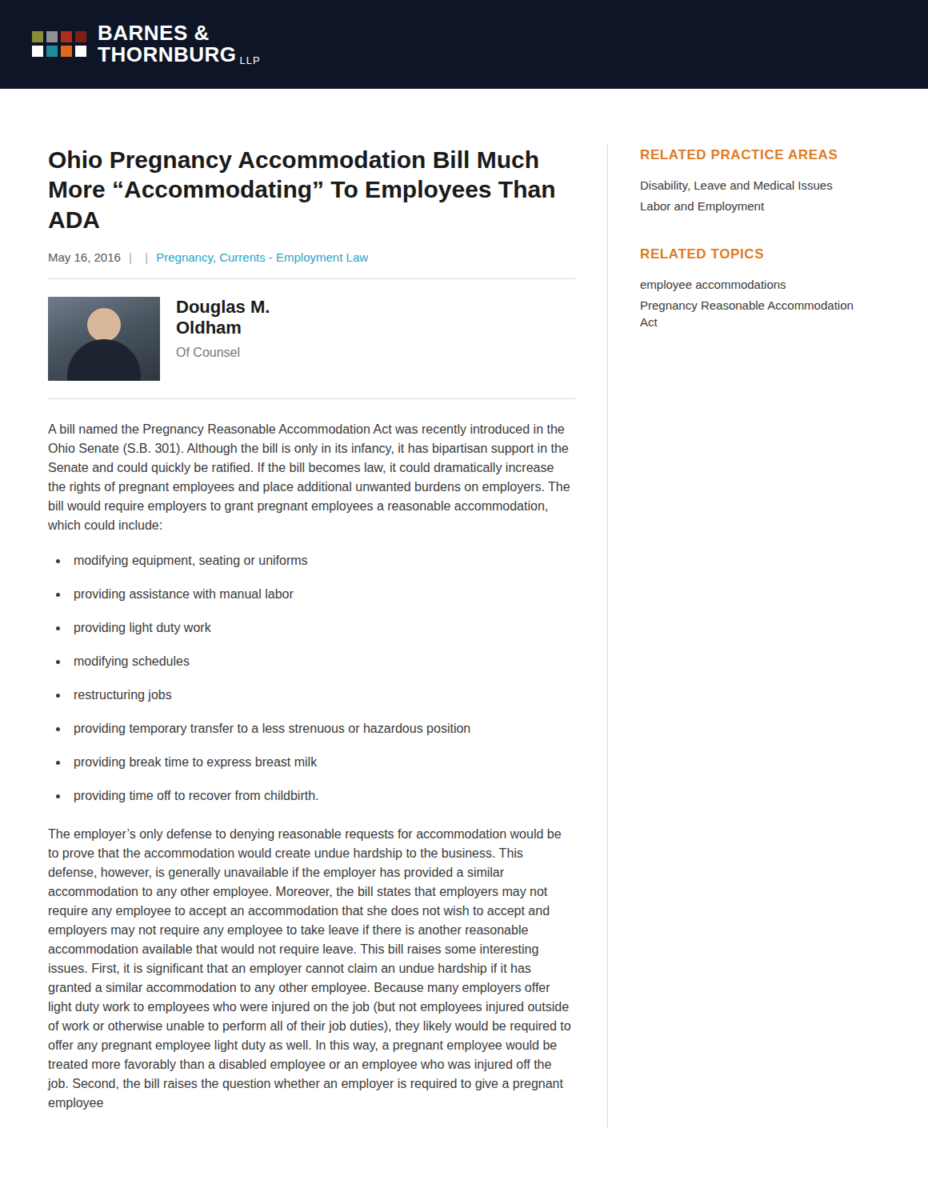BARNES &
THORNBURGLLP
Ohio Pregnancy Accommodation Bill Much More “Accommodating” To Employees Than ADA
May 16, 2016 | | Pregnancy, Currents - Employment Law
Douglas M.
Oldham
Of Counsel
A bill named the Pregnancy Reasonable Accommodation Act was recently introduced in the Ohio Senate (S.B. 301). Although the bill is only in its infancy, it has bipartisan support in the Senate and could quickly be ratified. If the bill becomes law, it could dramatically increase the rights of pregnant employees and place additional unwanted burdens on employers. The bill would require employers to grant pregnant employees a reasonable accommodation, which could include:
modifying equipment, seating or uniforms
providing assistance with manual labor
providing light duty work
modifying schedules
restructuring jobs
providing temporary transfer to a less strenuous or hazardous position
providing break time to express breast milk
providing time off to recover from childbirth.
The employer’s only defense to denying reasonable requests for accommodation would be to prove that the accommodation would create undue hardship to the business. This defense, however, is generally unavailable if the employer has provided a similar accommodation to any other employee. Moreover, the bill states that employers may not require any employee to accept an accommodation that she does not wish to accept and employers may not require any employee to take leave if there is another reasonable accommodation available that would not require leave. This bill raises some interesting issues. First, it is significant that an employer cannot claim an undue hardship if it has granted a similar accommodation to any other employee. Because many employers offer light duty work to employees who were injured on the job (but not employees injured outside of work or otherwise unable to perform all of their job duties), they likely would be required to offer any pregnant employee light duty as well. In this way, a pregnant employee would be treated more favorably than a disabled employee or an employee who was injured off the job. Second, the bill raises the question whether an employer is required to give a pregnant employee
Related Practice Areas
Disability, Leave and Medical Issues
Labor and Employment
Related Topics
employee accommodations
Pregnancy Reasonable Accommodation Act